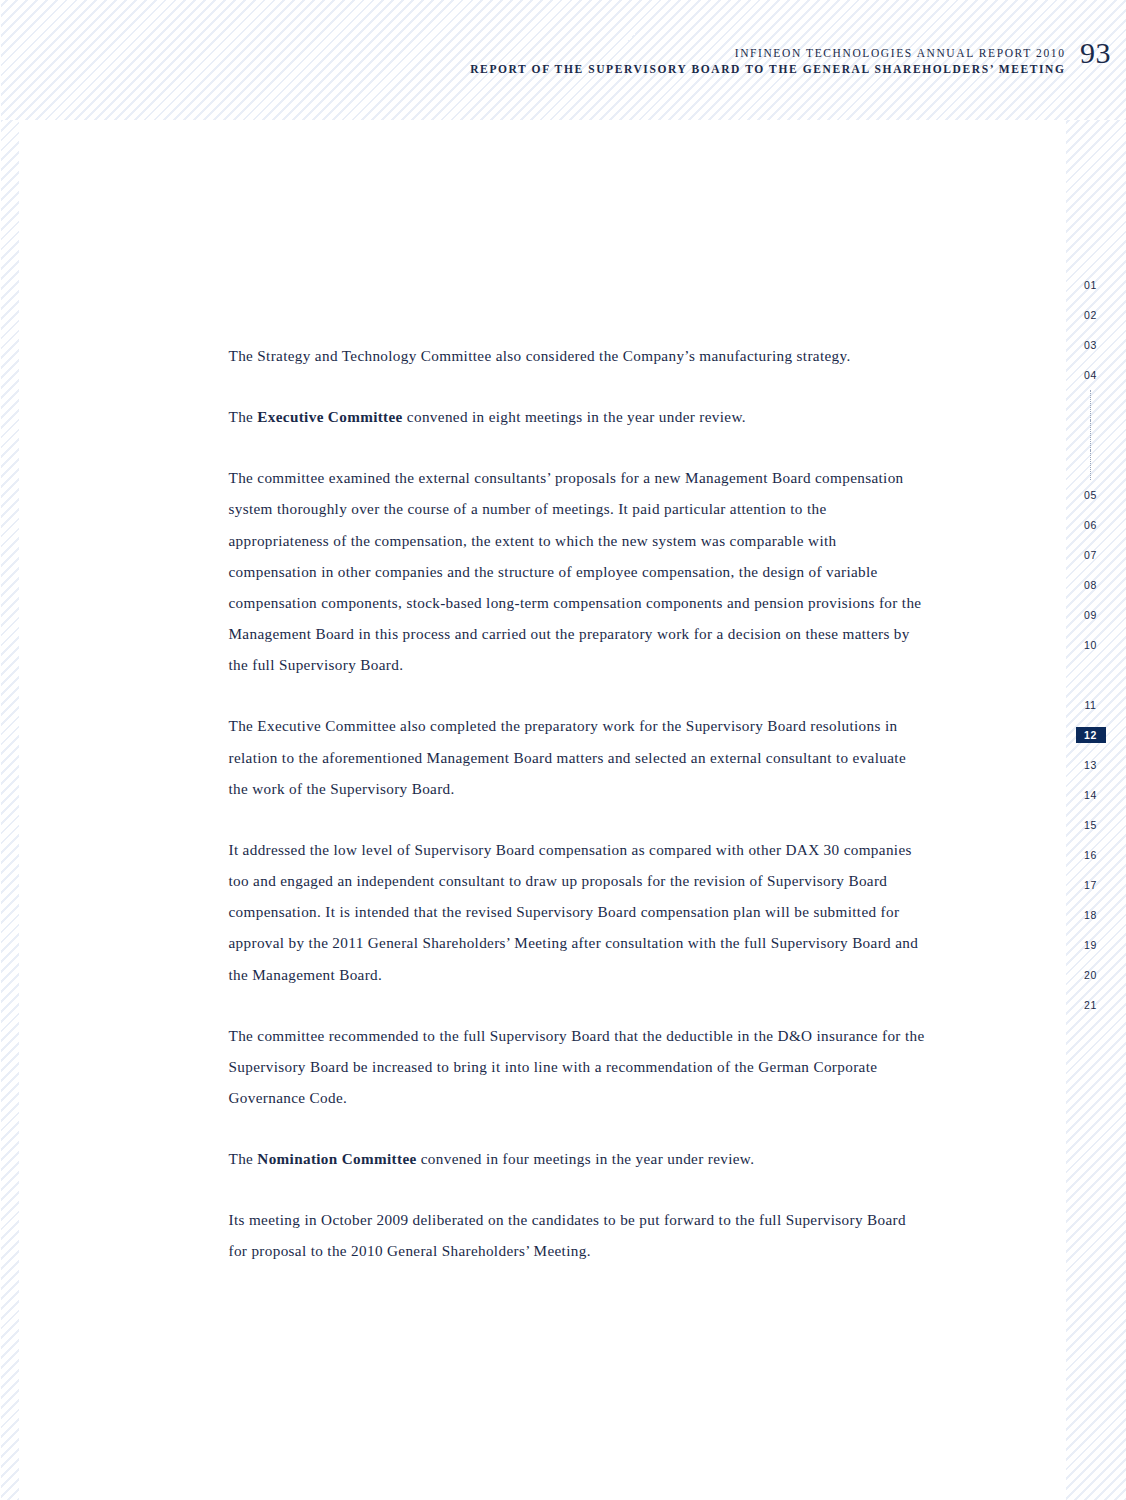Infineon Technologies Annual Report 2010
Report of the Supervisory Board to the General Shareholders’ Meeting
93
The Strategy and Technology Committee also considered the Company’s manufacturing strategy.
The Executive Committee convened in eight meetings in the year under review.
The committee examined the external consultants’ proposals for a new Management Board compensation system thoroughly over the course of a number of meetings. It paid particular attention to the appropriateness of the compensation, the extent to which the new system was comparable with compensation in other companies and the structure of employee compensation, the design of variable compensation components, stock-based long-term compensation components and pension provisions for the Management Board in this process and carried out the preparatory work for a decision on these matters by the full Supervisory Board.
The Executive Committee also completed the preparatory work for the Supervisory Board resolutions in relation to the aforementioned Management Board matters and selected an external consultant to evaluate the work of the Supervisory Board.
It addressed the low level of Supervisory Board compensation as compared with other DAX 30 companies too and engaged an independent consultant to draw up proposals for the revision of Supervisory Board compensation. It is intended that the revised Supervisory Board compensation plan will be submitted for approval by the 2011 General Shareholders’ Meeting after consultation with the full Supervisory Board and the Management Board.
The committee recommended to the full Supervisory Board that the deductible in the D&O insurance for the Supervisory Board be increased to bring it into line with a recommendation of the German Corporate Governance Code.
The Nomination Committee convened in four meetings in the year under review.
Its meeting in October 2009 deliberated on the candidates to be put forward to the full Supervisory Board for proposal to the 2010 General Shareholders’ Meeting.
01
02
03
04
05
06
07
08
09
10
11
12
13
14
15
16
17
18
19
20
21